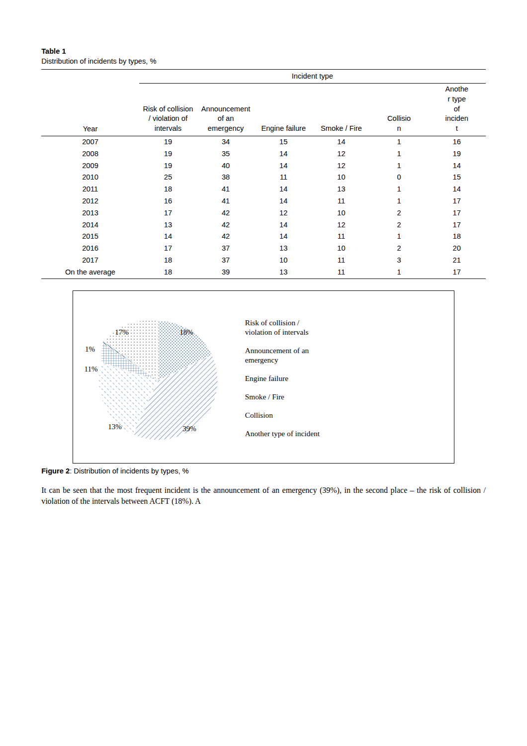Table 1
Distribution of incidents by types, %
| Year | Incident type |
| --- | --- |
| Risk of collision / violation of intervals | Announcement of an emergency | Engine failure | Smoke / Fire | Collisio n | Anothe r type of inciden t |
| 2007 | 19 | 34 | 15 | 14 | 1 | 16 |
| 2008 | 19 | 35 | 14 | 12 | 1 | 19 |
| 2009 | 19 | 40 | 14 | 12 | 1 | 14 |
| 2010 | 25 | 38 | 11 | 10 | 0 | 15 |
| 2011 | 18 | 41 | 14 | 13 | 1 | 14 |
| 2012 | 16 | 41 | 14 | 11 | 1 | 17 |
| 2013 | 17 | 42 | 12 | 10 | 2 | 17 |
| 2014 | 13 | 42 | 14 | 12 | 2 | 17 |
| 2015 | 14 | 42 | 14 | 11 | 1 | 18 |
| 2016 | 17 | 37 | 13 | 10 | 2 | 20 |
| 2017 | 18 | 37 | 10 | 11 | 3 | 21 |
| On the average | 18 | 39 | 13 | 11 | 1 | 17 |
Pie: center (165,170), r=120. Start at 12 o'clock, clockwise. Slices: Risk 18%, Announce 39%, Engine 13%, Smoke 11%, Collision 1%, Other 17% 18% 39% 13% 11% 1% 17%
Risk of collision /
violation of intervals
Announcement of an
emergency
Engine failure
Smoke / Fire
Collision
Another type of incident
Figure 2: Distribution of incidents by types, %
It can be seen that the most frequent incident is the announcement of an emergency (39%), in the second place – the risk of collision / violation of the intervals between ACFT (18%). A